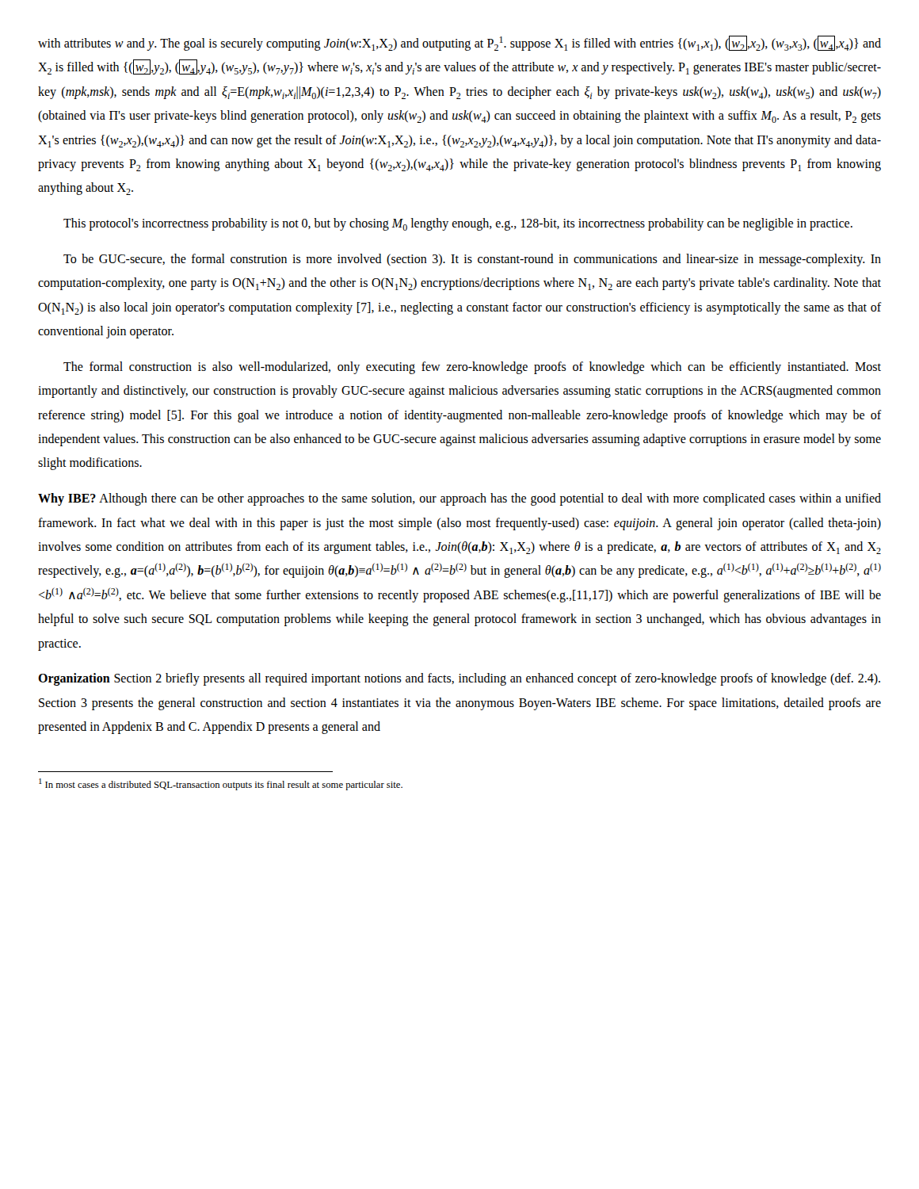with attributes w and y. The goal is securely computing Join(w:X1,X2) and outputing at P21. suppose X1 is filled with entries {(w1,x1), (w2,x2), (w3,x3), (w4,x4)} and X2 is filled with {(w2,y2), (w4,y4), (w5,y5), (w7,y7)} where wi's, xi's and yi's are values of the attribute w, x and y respectively. P1 generates IBE's master public/secret-key (mpk,msk), sends mpk and all ξi=E(mpk,wi,xi||M0)(i=1,2,3,4) to P2. When P2 tries to decipher each ξi by private-keys usk(w2), usk(w4), usk(w5) and usk(w7)(obtained via Π's user private-keys blind generation protocol), only usk(w2) and usk(w4) can succeed in obtaining the plaintext with a suffix M0. As a result, P2 gets X1's entries {(w2,x2),(w4,x4)} and can now get the result of Join(w:X1,X2), i.e., {(w2,x2,y2),(w4,x4,y4)}, by a local join computation. Note that Π's anonymity and data-privacy prevents P2 from knowing anything about X1 beyond {(w2,x2),(w4,x4)} while the private-key generation protocol's blindness prevents P1 from knowing anything about X2.
This protocol's incorrectness probability is not 0, but by chosing M0 lengthy enough, e.g., 128-bit, its incorrectness probability can be negligible in practice.
To be GUC-secure, the formal constrution is more involved (section 3). It is constant-round in communications and linear-size in message-complexity. In computation-complexity, one party is O(N1+N2) and the other is O(N1N2) encryptions/decriptions where N1, N2 are each party's private table's cardinality. Note that O(N1N2) is also local join operator's computation complexity [7], i.e., neglecting a constant factor our construction's efficiency is asymptotically the same as that of conventional join operator.
The formal construction is also well-modularized, only executing few zero-knowledge proofs of knowledge which can be efficiently instantiated. Most importantly and distinctively, our construction is provably GUC-secure against malicious adversaries assuming static corruptions in the ACRS(augmented common reference string) model [5]. For this goal we introduce a notion of identity-augmented non-malleable zero-knowledge proofs of knowledge which may be of independent values. This construction can be also enhanced to be GUC-secure against malicious adversaries assuming adaptive corruptions in erasure model by some slight modifications.
Why IBE? Although there can be other approaches to the same solution, our approach has the good potential to deal with more complicated cases within a unified framework. In fact what we deal with in this paper is just the most simple (also most frequently-used) case: equijoin. A general join operator (called theta-join) involves some condition on attributes from each of its argument tables, i.e., Join(θ(a,b): X1,X2) where θ is a predicate, a, b are vectors of attributes of X1 and X2 respectively, e.g., a=(a(1),a(2)), b=(b(1),b(2)), for equijoin θ(a,b)≡a(1)=b(1) ∧ a(2)=b(2) but in general θ(a,b) can be any predicate, e.g., a(1)<b(1), a(1)+a(2)≥b(1)+b(2), a(1)<b(1) ∧a(2)=b(2), etc. We believe that some further extensions to recently proposed ABE schemes(e.g.,[11,17]) which are powerful generalizations of IBE will be helpful to solve such secure SQL computation problems while keeping the general protocol framework in section 3 unchanged, which has obvious advantages in practice.
Organization Section 2 briefly presents all required important notions and facts, including an enhanced concept of zero-knowledge proofs of knowledge (def. 2.4). Section 3 presents the general construction and section 4 instantiates it via the anonymous Boyen-Waters IBE scheme. For space limitations, detailed proofs are presented in Appdenix B and C. Appendix D presents a general and
1 In most cases a distributed SQL-transaction outputs its final result at some particular site.